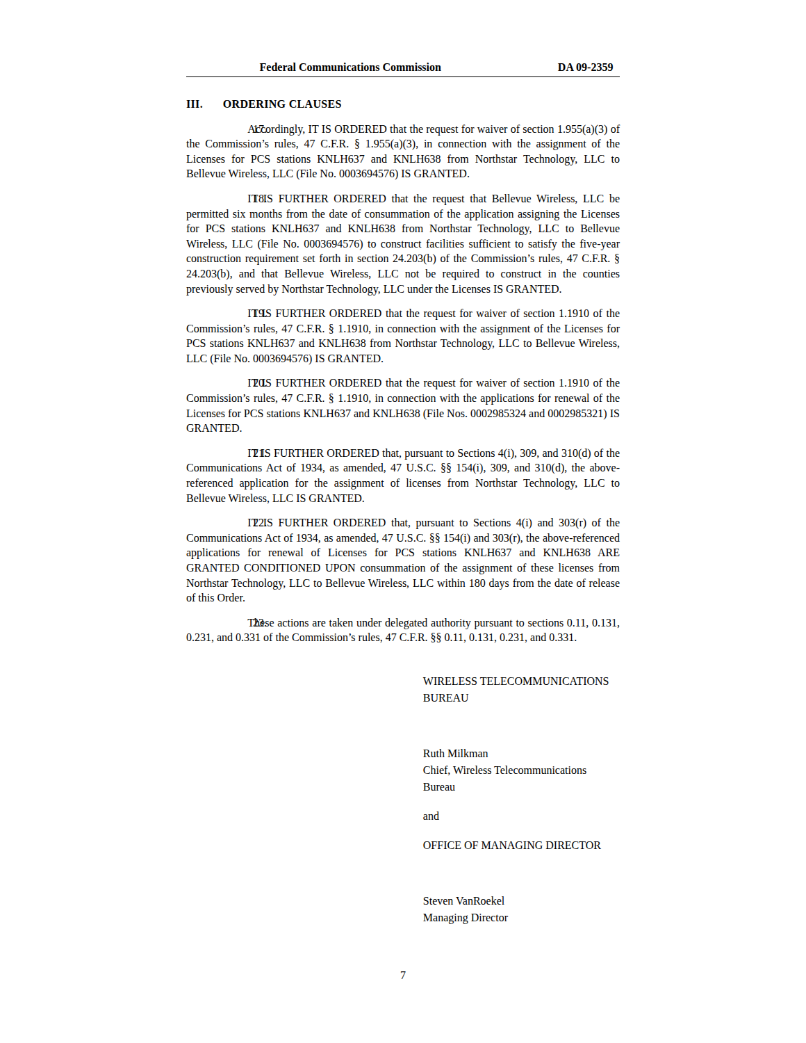Federal Communications Commission DA 09-2359
III. ORDERING CLAUSES
17. Accordingly, IT IS ORDERED that the request for waiver of section 1.955(a)(3) of the Commission’s rules, 47 C.F.R. § 1.955(a)(3), in connection with the assignment of the Licenses for PCS stations KNLH637 and KNLH638 from Northstar Technology, LLC to Bellevue Wireless, LLC (File No. 0003694576) IS GRANTED.
18. IT IS FURTHER ORDERED that the request that Bellevue Wireless, LLC be permitted six months from the date of consummation of the application assigning the Licenses for PCS stations KNLH637 and KNLH638 from Northstar Technology, LLC to Bellevue Wireless, LLC (File No. 0003694576) to construct facilities sufficient to satisfy the five-year construction requirement set forth in section 24.203(b) of the Commission’s rules, 47 C.F.R. § 24.203(b), and that Bellevue Wireless, LLC not be required to construct in the counties previously served by Northstar Technology, LLC under the Licenses IS GRANTED.
19. IT IS FURTHER ORDERED that the request for waiver of section 1.1910 of the Commission’s rules, 47 C.F.R. § 1.1910, in connection with the assignment of the Licenses for PCS stations KNLH637 and KNLH638 from Northstar Technology, LLC to Bellevue Wireless, LLC (File No. 0003694576) IS GRANTED.
20. IT IS FURTHER ORDERED that the request for waiver of section 1.1910 of the Commission’s rules, 47 C.F.R. § 1.1910, in connection with the applications for renewal of the Licenses for PCS stations KNLH637 and KNLH638 (File Nos. 0002985324 and 0002985321) IS GRANTED.
21. IT IS FURTHER ORDERED that, pursuant to Sections 4(i), 309, and 310(d) of the Communications Act of 1934, as amended, 47 U.S.C. §§ 154(i), 309, and 310(d), the above-referenced application for the assignment of licenses from Northstar Technology, LLC to Bellevue Wireless, LLC IS GRANTED.
22. IT IS FURTHER ORDERED that, pursuant to Sections 4(i) and 303(r) of the Communications Act of 1934, as amended, 47 U.S.C. §§ 154(i) and 303(r), the above-referenced applications for renewal of Licenses for PCS stations KNLH637 and KNLH638 ARE GRANTED CONDITIONED UPON consummation of the assignment of these licenses from Northstar Technology, LLC to Bellevue Wireless, LLC within 180 days from the date of release of this Order.
23. These actions are taken under delegated authority pursuant to sections 0.11, 0.131, 0.231, and 0.331 of the Commission’s rules, 47 C.F.R. §§ 0.11, 0.131, 0.231, and 0.331.
WIRELESS TELECOMMUNICATIONS BUREAU
Ruth Milkman
Chief, Wireless Telecommunications Bureau
and
OFFICE OF MANAGING DIRECTOR
Steven VanRoekel
Managing Director
7